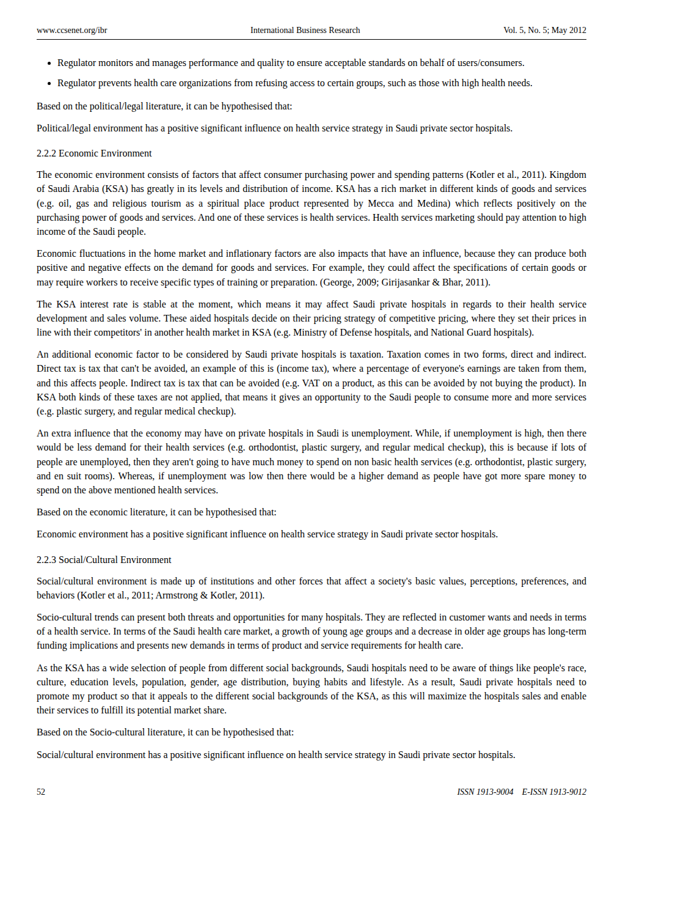www.ccsenet.org/ibr
International Business Research
Vol. 5, No. 5; May 2012
Regulator monitors and manages performance and quality to ensure acceptable standards on behalf of users/consumers.
Regulator prevents health care organizations from refusing access to certain groups, such as those with high health needs.
Based on the political/legal literature, it can be hypothesised that:
Political/legal environment has a positive significant influence on health service strategy in Saudi private sector hospitals.
2.2.2 Economic Environment
The economic environment consists of factors that affect consumer purchasing power and spending patterns (Kotler et al., 2011). Kingdom of Saudi Arabia (KSA) has greatly in its levels and distribution of income. KSA has a rich market in different kinds of goods and services (e.g. oil, gas and religious tourism as a spiritual place product represented by Mecca and Medina) which reflects positively on the purchasing power of goods and services. And one of these services is health services. Health services marketing should pay attention to high income of the Saudi people.
Economic fluctuations in the home market and inflationary factors are also impacts that have an influence, because they can produce both positive and negative effects on the demand for goods and services. For example, they could affect the specifications of certain goods or may require workers to receive specific types of training or preparation. (George, 2009; Girijasankar & Bhar, 2011).
The KSA interest rate is stable at the moment, which means it may affect Saudi private hospitals in regards to their health service development and sales volume. These aided hospitals decide on their pricing strategy of competitive pricing, where they set their prices in line with their competitors' in another health market in KSA (e.g. Ministry of Defense hospitals, and National Guard hospitals).
An additional economic factor to be considered by Saudi private hospitals is taxation. Taxation comes in two forms, direct and indirect. Direct tax is tax that can't be avoided, an example of this is (income tax), where a percentage of everyone's earnings are taken from them, and this affects people. Indirect tax is tax that can be avoided (e.g. VAT on a product, as this can be avoided by not buying the product). In KSA both kinds of these taxes are not applied, that means it gives an opportunity to the Saudi people to consume more and more services (e.g. plastic surgery, and regular medical checkup).
An extra influence that the economy may have on private hospitals in Saudi is unemployment. While, if unemployment is high, then there would be less demand for their health services (e.g. orthodontist, plastic surgery, and regular medical checkup), this is because if lots of people are unemployed, then they aren't going to have much money to spend on non basic health services (e.g. orthodontist, plastic surgery, and en suit rooms). Whereas, if unemployment was low then there would be a higher demand as people have got more spare money to spend on the above mentioned health services.
Based on the economic literature, it can be hypothesised that:
Economic environment has a positive significant influence on health service strategy in Saudi private sector hospitals.
2.2.3 Social/Cultural Environment
Social/cultural environment is made up of institutions and other forces that affect a society's basic values, perceptions, preferences, and behaviors (Kotler et al., 2011; Armstrong & Kotler, 2011).
Socio-cultural trends can present both threats and opportunities for many hospitals. They are reflected in customer wants and needs in terms of a health service. In terms of the Saudi health care market, a growth of young age groups and a decrease in older age groups has long-term funding implications and presents new demands in terms of product and service requirements for health care.
As the KSA has a wide selection of people from different social backgrounds, Saudi hospitals need to be aware of things like people's race, culture, education levels, population, gender, age distribution, buying habits and lifestyle. As a result, Saudi private hospitals need to promote my product so that it appeals to the different social backgrounds of the KSA, as this will maximize the hospitals sales and enable their services to fulfill its potential market share.
Based on the Socio-cultural literature, it can be hypothesised that:
Social/cultural environment has a positive significant influence on health service strategy in Saudi private sector hospitals.
52
ISSN 1913-9004 E-ISSN 1913-9012